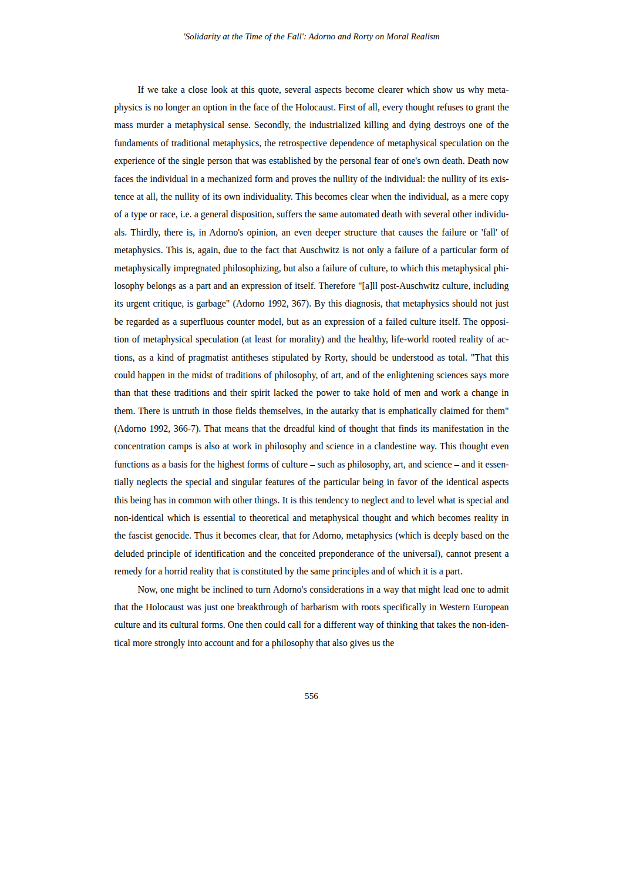'Solidarity at the Time of the Fall': Adorno and Rorty on Moral Realism
If we take a close look at this quote, several aspects become clearer which show us why metaphysics is no longer an option in the face of the Holocaust. First of all, every thought refuses to grant the mass murder a metaphysical sense. Secondly, the industrialized killing and dying destroys one of the fundaments of traditional metaphysics, the retrospective dependence of metaphysical speculation on the experience of the single person that was established by the personal fear of one's own death. Death now faces the individual in a mechanized form and proves the nullity of the individual: the nullity of its existence at all, the nullity of its own individuality. This becomes clear when the individual, as a mere copy of a type or race, i.e. a general disposition, suffers the same automated death with several other individuals. Thirdly, there is, in Adorno's opinion, an even deeper structure that causes the failure or 'fall' of metaphysics. This is, again, due to the fact that Auschwitz is not only a failure of a particular form of metaphysically impregnated philosophizing, but also a failure of culture, to which this metaphysical philosophy belongs as a part and an expression of itself. Therefore "[a]ll post-Auschwitz culture, including its urgent critique, is garbage" (Adorno 1992, 367). By this diagnosis, that metaphysics should not just be regarded as a superfluous counter model, but as an expression of a failed culture itself. The opposition of metaphysical speculation (at least for morality) and the healthy, life-world rooted reality of actions, as a kind of pragmatist antitheses stipulated by Rorty, should be understood as total. "That this could happen in the midst of traditions of philosophy, of art, and of the enlightening sciences says more than that these traditions and their spirit lacked the power to take hold of men and work a change in them. There is untruth in those fields themselves, in the autarky that is emphatically claimed for them" (Adorno 1992, 366-7). That means that the dreadful kind of thought that finds its manifestation in the concentration camps is also at work in philosophy and science in a clandestine way. This thought even functions as a basis for the highest forms of culture – such as philosophy, art, and science – and it essentially neglects the special and singular features of the particular being in favor of the identical aspects this being has in common with other things. It is this tendency to neglect and to level what is special and non-identical which is essential to theoretical and metaphysical thought and which becomes reality in the fascist genocide. Thus it becomes clear, that for Adorno, metaphysics (which is deeply based on the deluded principle of identification and the conceited preponderance of the universal), cannot present a remedy for a horrid reality that is constituted by the same principles and of which it is a part.
Now, one might be inclined to turn Adorno's considerations in a way that might lead one to admit that the Holocaust was just one breakthrough of barbarism with roots specifically in Western European culture and its cultural forms. One then could call for a different way of thinking that takes the non-identical more strongly into account and for a philosophy that also gives us the
556